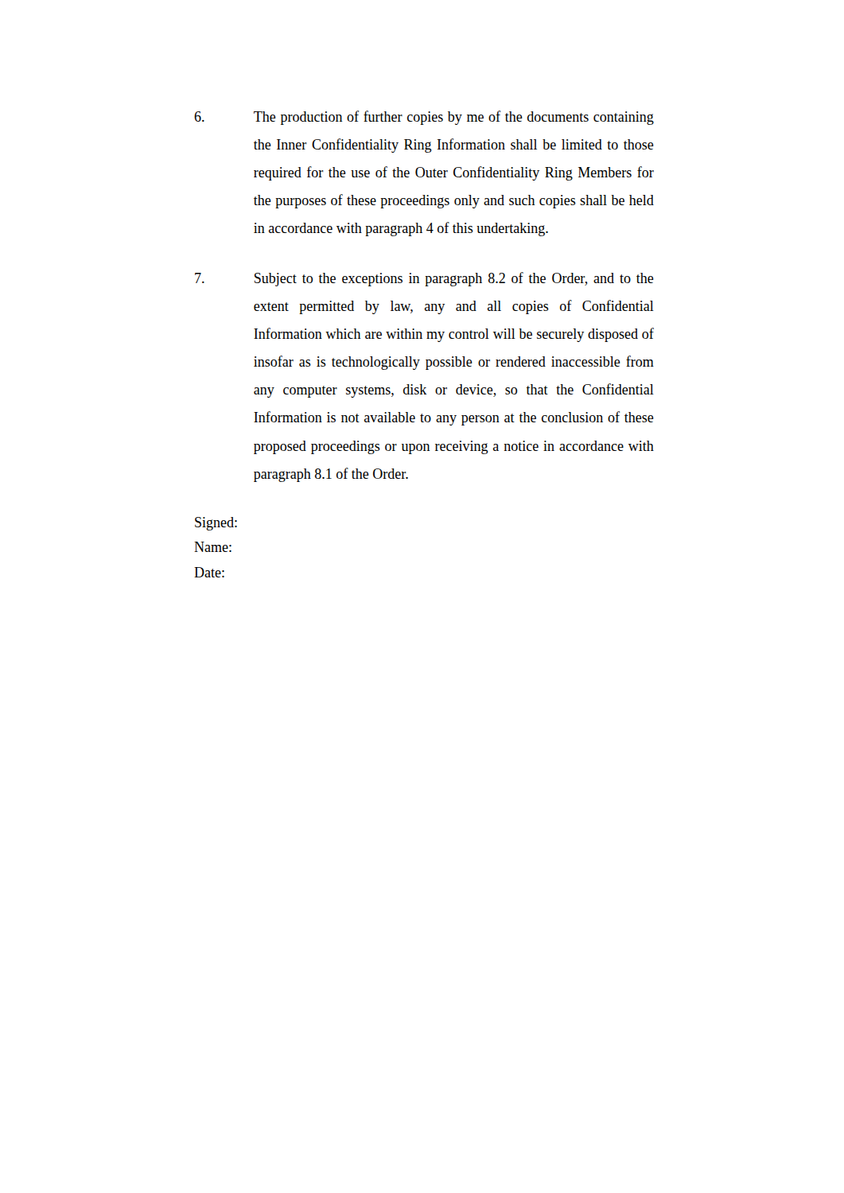The production of further copies by me of the documents containing the Inner Confidentiality Ring Information shall be limited to those required for the use of the Outer Confidentiality Ring Members for the purposes of these proceedings only and such copies shall be held in accordance with paragraph 4 of this undertaking.
Subject to the exceptions in paragraph 8.2 of the Order, and to the extent permitted by law, any and all copies of Confidential Information which are within my control will be securely disposed of insofar as is technologically possible or rendered inaccessible from any computer systems, disk or device, so that the Confidential Information is not available to any person at the conclusion of these proposed proceedings or upon receiving a notice in accordance with paragraph 8.1 of the Order.
Signed:
Name:
Date: